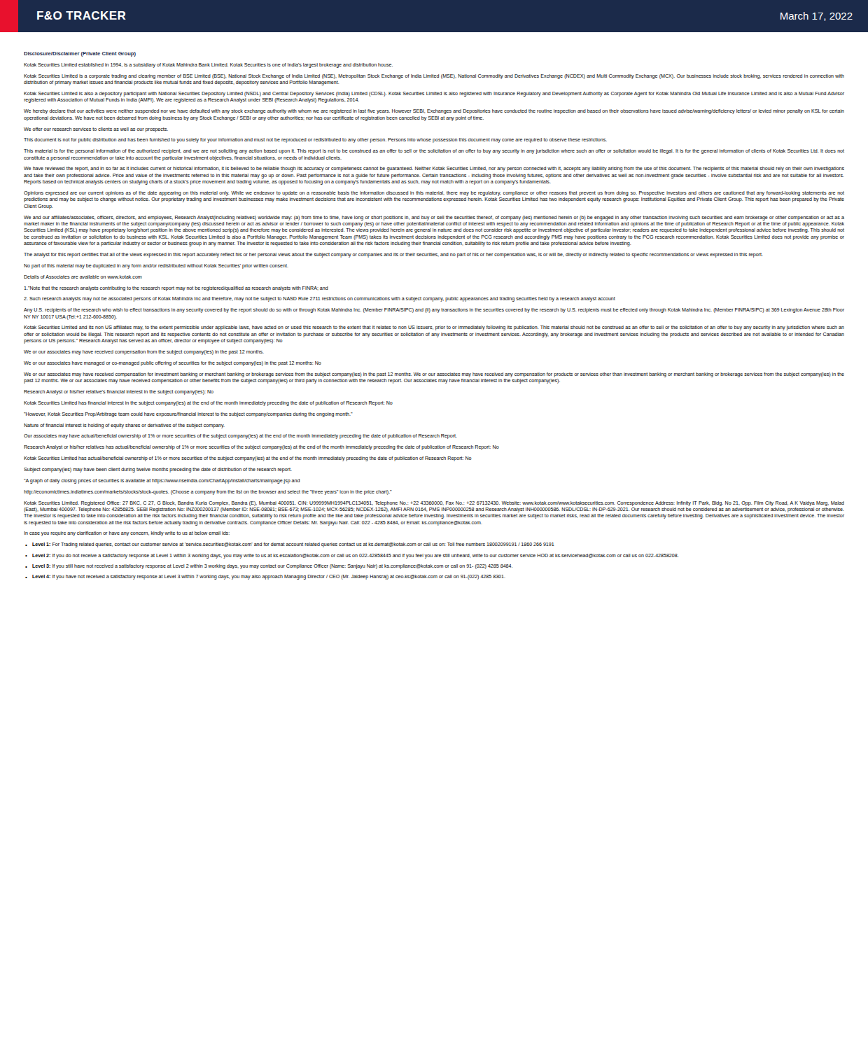F&O TRACKER
March 17, 2022
Disclosure/Disclaimer (Private Client Group)
Kotak Securities Limited established in 1994, is a subsidiary of Kotak Mahindra Bank Limited. Kotak Securities is one of India's largest brokerage and distribution house.
Kotak Securities Limited is a corporate trading and clearing member of BSE Limited (BSE), National Stock Exchange of India Limited (NSE), Metropolitan Stock Exchange of India Limited (MSE), National Commodity and Derivatives Exchange (NCDEX) and Multi Commodity Exchange (MCX). Our businesses include stock broking, services rendered in connection with distribution of primary market issues and financial products like mutual funds and fixed deposits, depository services and Portfolio Management.
Kotak Securities Limited is also a depository participant with National Securities Depository Limited (NSDL) and Central Depository Services (India) Limited (CDSL). Kotak Securities Limited is also registered with Insurance Regulatory and Development Authority as Corporate Agent for Kotak Mahindra Old Mutual Life Insurance Limited and is also a Mutual Fund Advisor registered with Association of Mutual Funds in India (AMFI). We are registered as a Research Analyst under SEBI (Research Analyst) Regulations, 2014.
We hereby declare that our activities were neither suspended nor we have defaulted with any stock exchange authority with whom we are registered in last five years. However SEBI, Exchanges and Depositories have conducted the routine inspection and based on their observations have issued advise/warning/deficiency letters/ or levied minor penalty on KSL for certain operational deviations. We have not been debarred from doing business by any Stock Exchange / SEBI or any other authorities; nor has our certificate of registration been cancelled by SEBI at any point of time.
We offer our research services to clients as well as our prospects.
This document is not for public distribution and has been furnished to you solely for your information and must not be reproduced or redistributed to any other person. Persons into whose possession this document may come are required to observe these restrictions.
This material is for the personal information of the authorized recipient, and we are not soliciting any action based upon it. This report is not to be construed as an offer to sell or the solicitation of an offer to buy any security in any jurisdiction where such an offer or solicitation would be illegal. It is for the general information of clients of Kotak Securities Ltd. It does not constitute a personal recommendation or take into account the particular investment objectives, financial situations, or needs of individual clients.
We have reviewed the report, and in so far as it includes current or historical information, it is believed to be reliable though its accuracy or completeness cannot be guaranteed. Neither Kotak Securities Limited, nor any person connected with it, accepts any liability arising from the use of this document. The recipients of this material should rely on their own investigations and take their own professional advice. Price and value of the investments referred to in this material may go up or down. Past performance is not a guide for future performance. Certain transactions - including those involving futures, options and other derivatives as well as non-investment grade securities - involve substantial risk and are not suitable for all investors. Reports based on technical analysis centers on studying charts of a stock's price movement and trading volume, as opposed to focusing on a company's fundamentals and as such, may not match with a report on a company's fundamentals.
Opinions expressed are our current opinions as of the date appearing on this material only. While we endeavor to update on a reasonable basis the information discussed in this material, there may be regulatory, compliance or other reasons that prevent us from doing so. Prospective investors and others are cautioned that any forward-looking statements are not predictions and may be subject to change without notice. Our proprietary trading and investment businesses may make investment decisions that are inconsistent with the recommendations expressed herein. Kotak Securities Limited has two independent equity research groups: Institutional Equities and Private Client Group. This report has been prepared by the Private Client Group.
We and our affiliates/associates, officers, directors, and employees, Research Analyst(including relatives) worldwide may: (a) from time to time, have long or short positions in, and buy or sell the securities thereof, of company (ies) mentioned herein or (b) be engaged in any other transaction involving such securities and earn brokerage or other compensation or act as a market maker in the financial instruments of the subject company/company (ies) discussed herein or act as advisor or lender / borrower to such company (ies) or have other potential/material conflict of interest with respect to any recommendation and related information and opinions at the time of publication of Research Report or at the time of public appearance. Kotak Securities Limited (KSL) may have proprietary long/short position in the above mentioned scrip(s) and therefore may be considered as interested. The views provided herein are general in nature and does not consider risk appetite or investment objective of particular investor; readers are requested to take independent professional advice before investing. This should not be construed as invitation or solicitation to do business with KSL. Kotak Securities Limited is also a Portfolio Manager. Portfolio Management Team (PMS) takes its investment decisions independent of the PCG research and accordingly PMS may have positions contrary to the PCG research recommendation. Kotak Securities Limited does not provide any promise or assurance of favourable view for a particular industry or sector or business group in any manner. The investor is requested to take into consideration all the risk factors including their financial condition, suitability to risk return profile and take professional advice before investing.
The analyst for this report certifies that all of the views expressed in this report accurately reflect his or her personal views about the subject company or companies and its or their securities, and no part of his or her compensation was, is or will be, directly or indirectly related to specific recommendations or views expressed in this report.
No part of this material may be duplicated in any form and/or redistributed without Kotak Securities' prior written consent.
Details of Associates are available on www.kotak.com
1."Note that the research analysts contributing to the research report may not be registered/qualified as research analysts with FINRA; and
2. Such research analysts may not be associated persons of Kotak Mahindra Inc and therefore, may not be subject to NASD Rule 2711 restrictions on communications with a subject company, public appearances and trading securities held by a research analyst account
Any U.S. recipients of the research who wish to effect transactions in any security covered by the report should do so with or through Kotak Mahindra Inc. (Member FINRA/SIPC) and (ii) any transactions in the securities covered by the research by U.S. recipients must be effected only through Kotak Mahindra Inc. (Member FINRA/SIPC) at 369 Lexington Avenue 28th Floor NY NY 10017 USA (Tel:+1 212-600-8850).
Kotak Securities Limited and its non US affiliates may, to the extent permissible under applicable laws, have acted on or used this research to the extent that it relates to non US issuers, prior to or immediately following its publication. This material should not be construed as an offer to sell or the solicitation of an offer to buy any security in any jurisdiction where such an offer or solicitation would be illegal. This research report and its respective contents do not constitute an offer or invitation to purchase or subscribe for any securities or solicitation of any investments or investment services. Accordingly, any brokerage and investment services including the products and services described are not available to or intended for Canadian persons or US persons." Research Analyst has served as an officer, director or employee of subject company(ies): No
We or our associates may have received compensation from the subject company(ies) in the past 12 months.
We or our associates have managed or co-managed public offering of securities for the subject company(ies) in the past 12 months: No
We or our associates may have received compensation for investment banking or merchant banking or brokerage services from the subject company(ies) in the past 12 months. We or our associates may have received any compensation for products or services other than investment banking or merchant banking or brokerage services from the subject company(ies) in the past 12 months. We or our associates may have received compensation or other benefits from the subject company(ies) or third party in connection with the research report. Our associates may have financial interest in the subject company(ies).
Research Analyst or his/her relative's financial interest in the subject company(ies): No
Kotak Securities Limited has financial interest in the subject company(ies) at the end of the month immediately preceding the date of publication of Research Report: No
"However, Kotak Securities Prop/Arbitrage team could have exposure/financial interest to the subject company/companies during the ongoing month."
Nature of financial interest is holding of equity shares or derivatives of the subject company.
Our associates may have actual/beneficial ownership of 1% or more securities of the subject company(ies) at the end of the month immediately preceding the date of publication of Research Report.
Research Analyst or his/her relatives has actual/beneficial ownership of 1% or more securities of the subject company(ies) at the end of the month immediately preceding the date of publication of Research Report: No
Kotak Securities Limited has actual/beneficial ownership of 1% or more securities of the subject company(ies) at the end of the month immediately preceding the date of publication of Research Report: No
Subject company(ies) may have been client during twelve months preceding the date of distribution of the research report.
"A graph of daily closing prices of securities is available at https://www.nseindia.com/ChartApp/install/charts/mainpage.jsp and
http://economictimes.indiatimes.com/markets/stocks/stock-quotes. (Choose a company from the list on the browser and select the "three years" icon in the price chart)."
Kotak Securities Limited. Registered Office: 27 BKC, C 27, G Block, Bandra Kurla Complex, Bandra (E), Mumbai 400051. CIN: U99999MH1994PLC134051, Telephone No.: +22 43360000, Fax No.: +22 67132430. Website: www.kotak.com/www.kotaksecurities.com. Correspondence Address: Infinity IT Park, Bldg. No 21, Opp. Film City Road, A K Vaidya Marg, Malad (East), Mumbai 400097. Telephone No: 42856825. SEBI Registration No: INZ000200137 (Member ID: NSE-08081; BSE-673; MSE-1024; MCX-56285; NCDEX-1262), AMFI ARN 0164, PMS INP000000258 and Research Analyst INH000000586. NSDL/CDSL: IN-DP-629-2021. Our research should not be considered as an advertisement or advice, professional or otherwise. The investor is requested to take into consideration all the risk factors including their financial condition, suitability to risk return profile and the like and take professional advice before investing. Investments in securities market are subject to market risks, read all the related documents carefully before investing. Derivatives are a sophisticated investment device. The investor is requested to take into consideration all the risk factors before actually trading in derivative contracts. Compliance Officer Details: Mr. Sanjayu Nair. Call: 022 - 4285 8484, or Email: ks.compliance@kotak.com.
In case you require any clarification or have any concern, kindly write to us at below email ids:
Level 1: For Trading related queries, contact our customer service at 'service.securities@kotak.com' and for demat account related queries contact us at ks.demat@kotak.com or call us on: Toll free numbers 18002099191 / 1860 266 9191
Level 2: If you do not receive a satisfactory response at Level 1 within 3 working days, you may write to us at ks.escalation@kotak.com or call us on 022-42858445 and if you feel you are still unheard, write to our customer service HOD at ks.servicehead@kotak.com or call us on 022-42858208.
Level 3: If you still have not received a satisfactory response at Level 2 within 3 working days, you may contact our Compliance Officer (Name: Sanjayu Nair) at ks.compliance@kotak.com or call on 91- (022) 4285 8484.
Level 4: If you have not received a satisfactory response at Level 3 within 7 working days, you may also approach Managing Director / CEO (Mr. Jaideep Hansraj) at ceo.ks@kotak.com or call on 91-(022) 4285 8301.